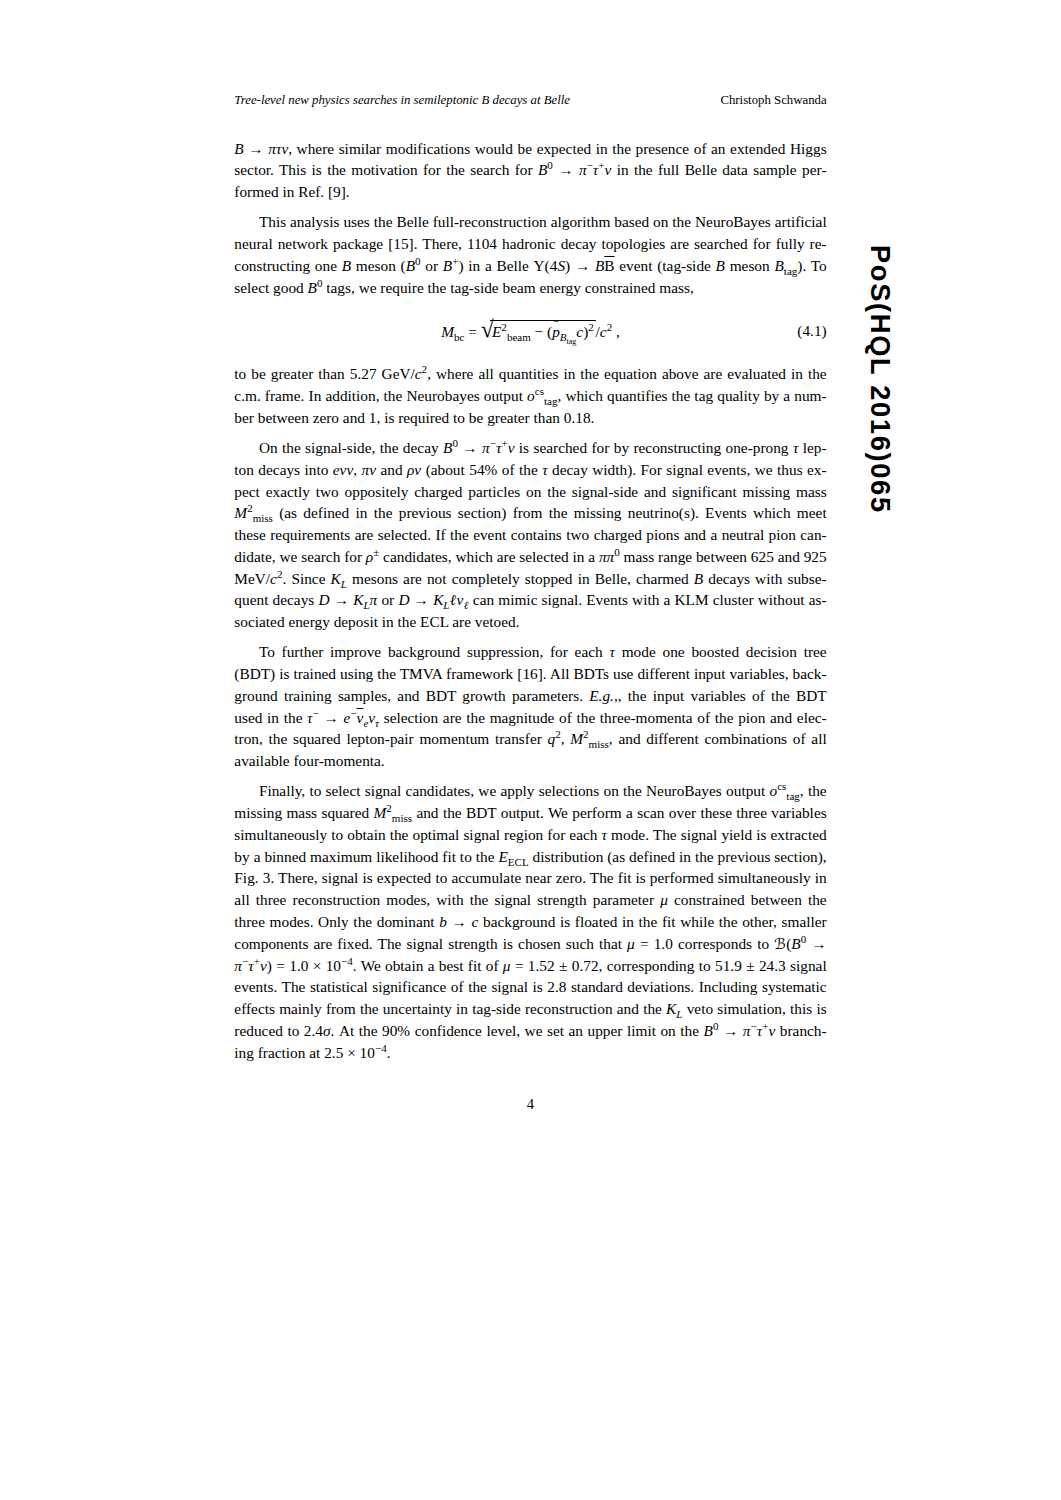Tree-level new physics searches in semileptonic B decays at Belle Christoph Schwanda
PoS(HQL 2016)065
B → πτν, where similar modifications would be expected in the presence of an extended Higgs sector. This is the motivation for the search for B0 → π−τ+ν in the full Belle data sample performed in Ref. [9].
This analysis uses the Belle full-reconstruction algorithm based on the NeuroBayes artificial neural network package [15]. There, 1104 hadronic decay topologies are searched for fully reconstructing one B meson (B0 or B+) in a Belle Υ(4S) → BB event (tag-side B meson Btag). To select good B0 tags, we require the tag-side beam energy constrained mass,
Mbc = E2beam − (pBtagc)2/c2 ,
(4.1)
to be greater than 5.27 GeV/c2, where all quantities in the equation above are evaluated in the c.m. frame. In addition, the Neurobayes output ocstag, which quantifies the tag quality by a number between zero and 1, is required to be greater than 0.18.
On the signal-side, the decay B0 → π−τ+ν is searched for by reconstructing one-prong τ lepton decays into eνν, πν and ρν (about 54% of the τ decay width). For signal events, we thus expect exactly two oppositely charged particles on the signal-side and significant missing mass M2miss (as defined in the previous section) from the missing neutrino(s). Events which meet these requirements are selected. If the event contains two charged pions and a neutral pion candidate, we search for ρ± candidates, which are selected in a ππ0 mass range between 625 and 925 MeV/c2. Since KL mesons are not completely stopped in Belle, charmed B decays with subsequent decays D → KLπ or D → KLℓνℓ can mimic signal. Events with a KLM cluster without associated energy deposit in the ECL are vetoed.
To further improve background suppression, for each τ mode one boosted decision tree (BDT) is trained using the TMVA framework [16]. All BDTs use different input variables, background training samples, and BDT growth parameters. E.g.,, the input variables of the BDT used in the τ− → e−νeντ selection are the magnitude of the three-momenta of the pion and electron, the squared lepton-pair momentum transfer q2, M2miss, and different combinations of all available four-momenta.
Finally, to select signal candidates, we apply selections on the NeuroBayes output ocstag, the missing mass squared M2miss and the BDT output. We perform a scan over these three variables simultaneously to obtain the optimal signal region for each τ mode. The signal yield is extracted by a binned maximum likelihood fit to the EECL distribution (as defined in the previous section), Fig. 3. There, signal is expected to accumulate near zero. The fit is performed simultaneously in all three reconstruction modes, with the signal strength parameter μ constrained between the three modes. Only the dominant b → c background is floated in the fit while the other, smaller components are fixed. The signal strength is chosen such that μ = 1.0 corresponds to ℬ(B0 → π−τ+ν) = 1.0 × 10−4. We obtain a best fit of μ = 1.52 ± 0.72, corresponding to 51.9 ± 24.3 signal events. The statistical significance of the signal is 2.8 standard deviations. Including systematic effects mainly from the uncertainty in tag-side reconstruction and the KL veto simulation, this is reduced to 2.4σ. At the 90% confidence level, we set an upper limit on the B0 → π−τ+ν branching fraction at 2.5 × 10−4.
4